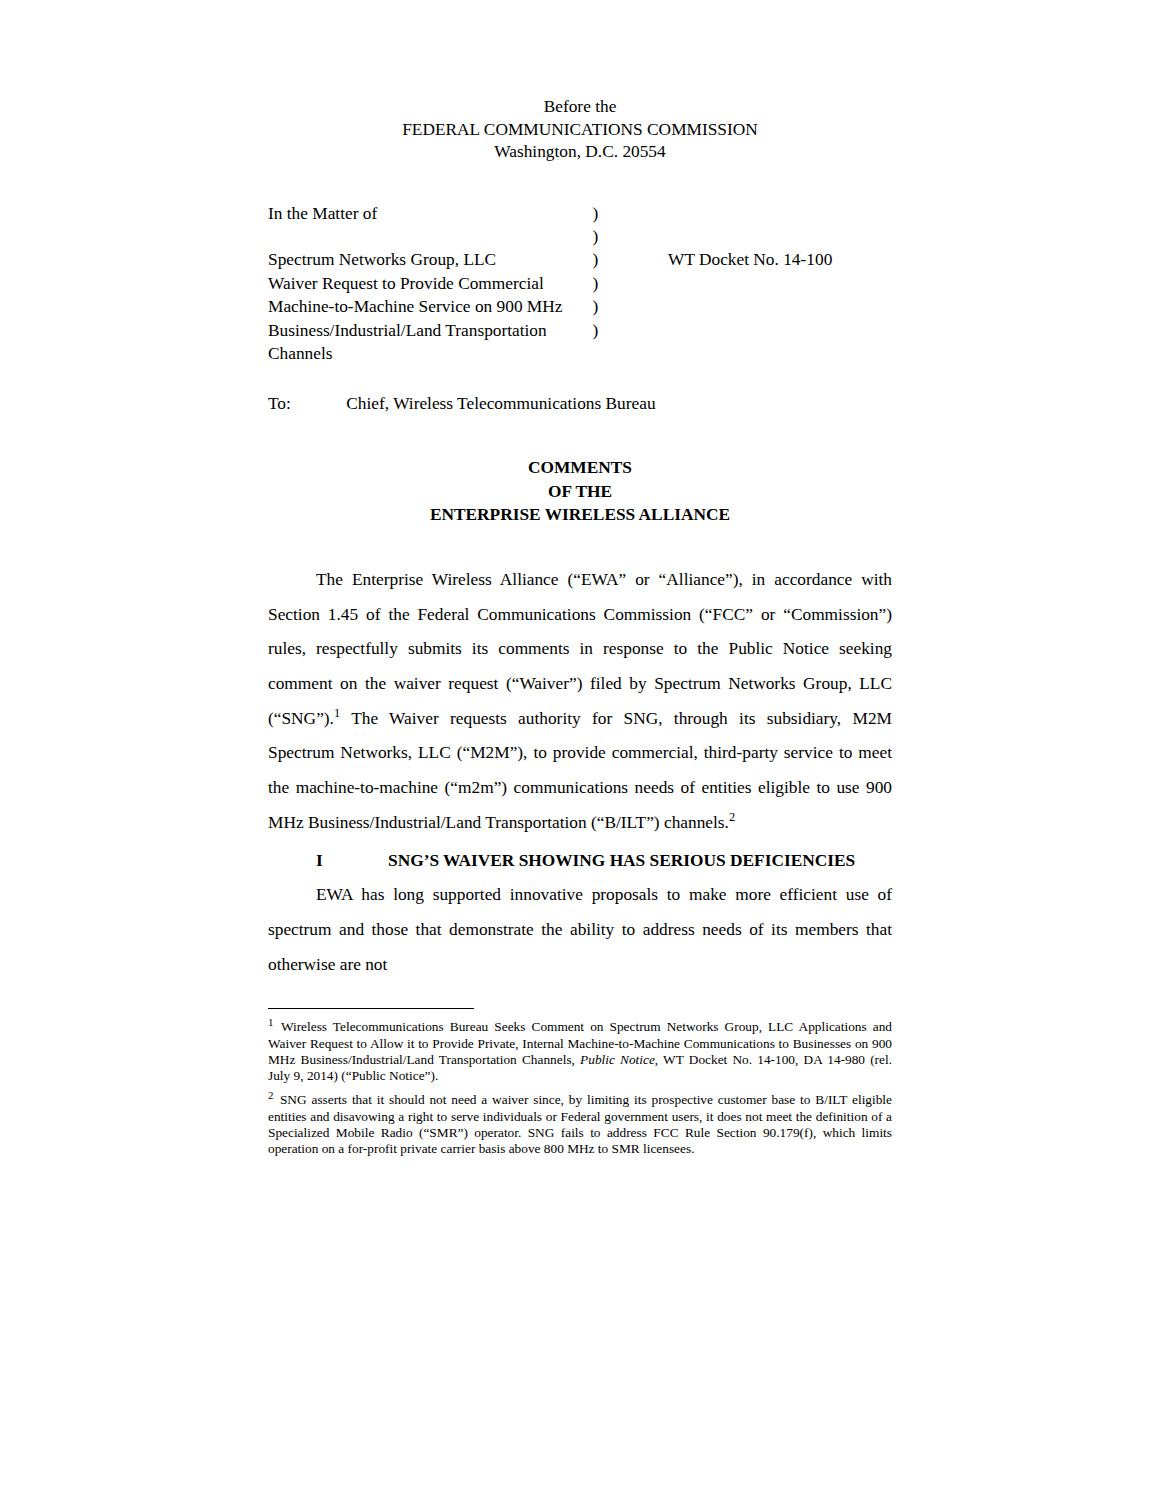Before the
FEDERAL COMMUNICATIONS COMMISSION
Washington, D.C. 20554
| In the Matter of | ) | |
| | ) | |
| Spectrum Networks Group, LLC | ) | WT Docket No. 14-100 |
| Waiver Request to Provide Commercial | ) | |
| Machine-to-Machine Service on 900 MHz | ) | |
| Business/Industrial/Land Transportation Channels | ) | |
To: Chief, Wireless Telecommunications Bureau
COMMENTS
OF THE
ENTERPRISE WIRELESS ALLIANCE
The Enterprise Wireless Alliance (“EWA” or “Alliance”), in accordance with Section 1.45 of the Federal Communications Commission (“FCC” or “Commission”) rules, respectfully submits its comments in response to the Public Notice seeking comment on the waiver request (“Waiver”) filed by Spectrum Networks Group, LLC (“SNG”).1 The Waiver requests authority for SNG, through its subsidiary, M2M Spectrum Networks, LLC (“M2M”), to provide commercial, third-party service to meet the machine-to-machine (“m2m”) communications needs of entities eligible to use 900 MHz Business/Industrial/Land Transportation (“B/ILT”) channels.2
ISNG’S WAIVER SHOWING HAS SERIOUS DEFICIENCIES
EWA has long supported innovative proposals to make more efficient use of spectrum and those that demonstrate the ability to address needs of its members that otherwise are not
1 Wireless Telecommunications Bureau Seeks Comment on Spectrum Networks Group, LLC Applications and Waiver Request to Allow it to Provide Private, Internal Machine-to-Machine Communications to Businesses on 900 MHz Business/Industrial/Land Transportation Channels, Public Notice, WT Docket No. 14-100, DA 14-980 (rel. July 9, 2014) (“Public Notice”).
2 SNG asserts that it should not need a waiver since, by limiting its prospective customer base to B/ILT eligible entities and disavowing a right to serve individuals or Federal government users, it does not meet the definition of a Specialized Mobile Radio (“SMR”) operator. SNG fails to address FCC Rule Section 90.179(f), which limits operation on a for-profit private carrier basis above 800 MHz to SMR licensees.